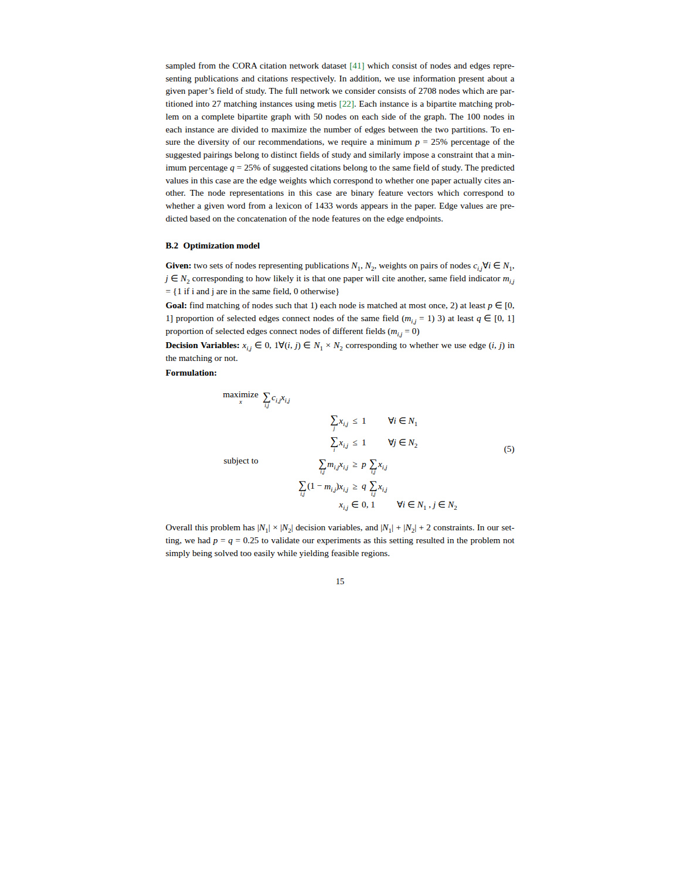sampled from the CORA citation network dataset [41] which consist of nodes and edges representing publications and citations respectively. In addition, we use information present about a given paper’s field of study. The full network we consider consists of 2708 nodes which are partitioned into 27 matching instances using metis [22]. Each instance is a bipartite matching problem on a complete bipartite graph with 50 nodes on each side of the graph. The 100 nodes in each instance are divided to maximize the number of edges between the two partitions. To ensure the diversity of our recommendations, we require a minimum p = 25% percentage of the suggested pairings belong to distinct fields of study and similarly impose a constraint that a minimum percentage q = 25% of suggested citations belong to the same field of study. The predicted values in this case are the edge weights which correspond to whether one paper actually cites another. The node representations in this case are binary feature vectors which correspond to whether a given word from a lexicon of 1433 words appears in the paper. Edge values are predicted based on the concatenation of the node features on the edge endpoints.
B.2 Optimization model
Given: two sets of nodes representing publications N1, N2, weights on pairs of nodes ci,j∀i ∈ N1, j ∈ N2 corresponding to how likely it is that one paper will cite another, same field indicator mi,j = {1 if i and j are in the same field, 0 otherwise}
Goal: find matching of nodes such that 1) each node is matched at most once, 2) at least p ∈ [0, 1] proportion of selected edges connect nodes of the same field (mi,j = 1) 3) at least q ∈ [0, 1] proportion of selected edges connect nodes of different fields (mi,j = 0)
Decision Variables: xi,j ∈ 0, 1∀(i, j) ∈ N1 × N2 corresponding to whether we use edge (i, j) in the matching or not.
Formulation:
| maximize x | ∑ i,j c i,j x i,j | |
| subject to | ∑ j x i,j ≤ 1 ∀ i ∈ N 1 ∑ i x i,j ≤ 1 ∀ j ∈ N 2 ∑ i,j m i,j x i,j ≥ p ∑ i,j x i,j ∑ i,j (1 − m i,j ) x i,j ≥ q ∑ i,j x i,j x i,j ∈ 0, 1 ∀ i ∈ N 1 , j ∈ N 2 |
(5)
Overall this problem has |N1| × |N2| decision variables, and |N1| + |N2| + 2 constraints. In our setting, we had p = q = 0.25 to validate our experiments as this setting resulted in the problem not simply being solved too easily while yielding feasible regions.
15